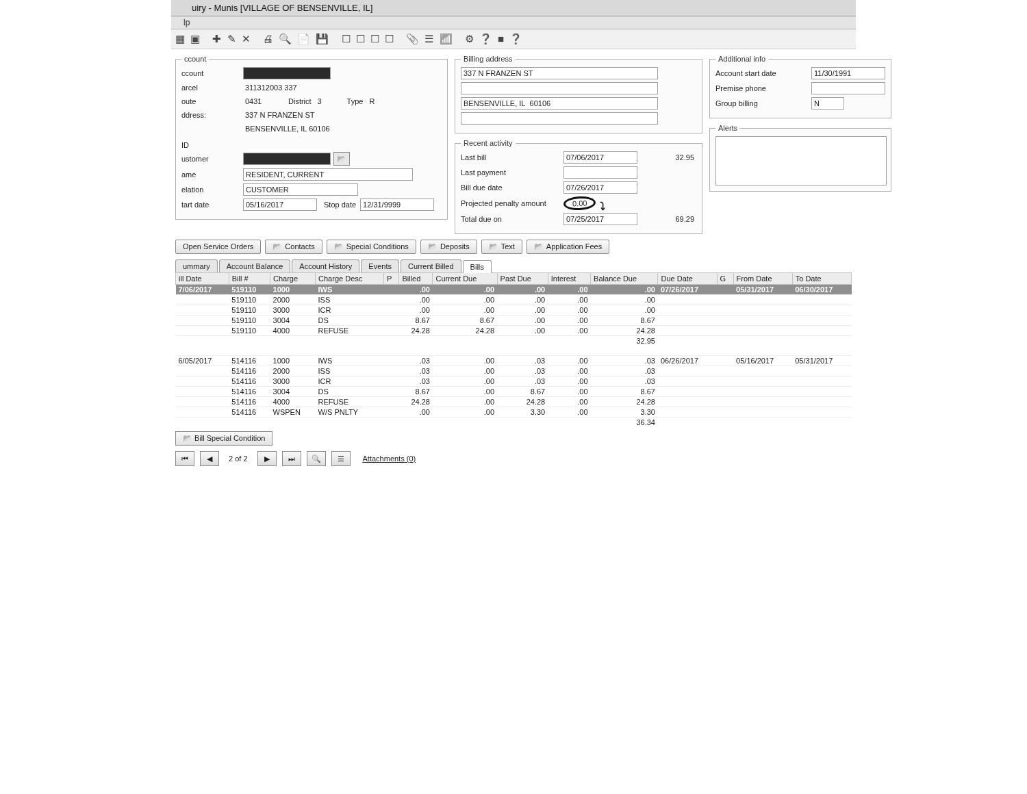uiry - Munis [VILLAGE OF BENSENVILLE, IL]
lp
▦ ▣ ✚ ✎ ✕ 🖨 🔍 📄 💾 ☐ ☐ ☐ ☐ 📎 ☰ 📶 ⚙ ❓ ■ ❓
ccount
ccount
arcel 311312003 337
oute 0431 District 3 Type R
ddress: 337 N FRANZEN ST
BENSENVILLE, IL 60106
ID
ustomer 📂
ame RESIDENT, CURRENT
elation CUSTOMER
tart date 05/16/2017 Stop date 12/31/9999
Billing address
337 N FRANZEN ST
BENSENVILLE, IL 60106
Recent activity
Last bill 07/06/2017 32.95
Last payment
Bill due date 07/26/2017
Projected penalty amount 0.00 ⤵
Total due on 07/25/2017 69.29
Additional info
Account start date 11/30/1991
Premise phone
Group billing N
Alerts
Open Service Orders 📂Contacts 📂Special Conditions 📂Deposits 📂Text 📂Application Fees
ummary Account Balance Account History Events Current Billed Bills
| ill Date | Bill # | Charge | Charge Desc | P | Billed | Current Due | Past Due | Interest | Balance Due | Due Date | G | From Date | To Date |
| --- | --- | --- | --- | --- | --- | --- | --- | --- | --- | --- | --- | --- | --- |
| 7/06/2017 | 519110 | 1000 | IWS | | .00 | .00 | .00 | .00 | .00 | 07/26/2017 | | 05/31/2017 | 06/30/2017 |
| | 519110 | 2000 | ISS | | .00 | .00 | .00 | .00 | .00 | | | | |
| | 519110 | 3000 | ICR | | .00 | .00 | .00 | .00 | .00 | | | | |
| | 519110 | 3004 | DS | | 8.67 | 8.67 | .00 | .00 | 8.67 | | | | |
| | 519110 | 4000 | REFUSE | | 24.28 | 24.28 | .00 | .00 | 24.28 | | | | |
| | | | | | | | | | 32.95 | | | | |
| 6/05/2017 | 514116 | 1000 | IWS | | .03 | .00 | .03 | .00 | .03 | 06/26/2017 | | 05/16/2017 | 05/31/2017 |
| | 514116 | 2000 | ISS | | .03 | .00 | .03 | .00 | .03 | | | | |
| | 514116 | 3000 | ICR | | .03 | .00 | .03 | .00 | .03 | | | | |
| | 514116 | 3004 | DS | | 8.67 | .00 | 8.67 | .00 | 8.67 | | | | |
| | 514116 | 4000 | REFUSE | | 24.28 | .00 | 24.28 | .00 | 24.28 | | | | |
| | 514116 | WSPEN | W/S PNLTY | | .00 | .00 | 3.30 | .00 | 3.30 | | | | |
| | | | | | | | | | 36.34 | | | | |
📂 Bill Special Condition
⏮ ◀ 2 of 2 ▶ ⏭ 🔍 ☰ Attachments (0)